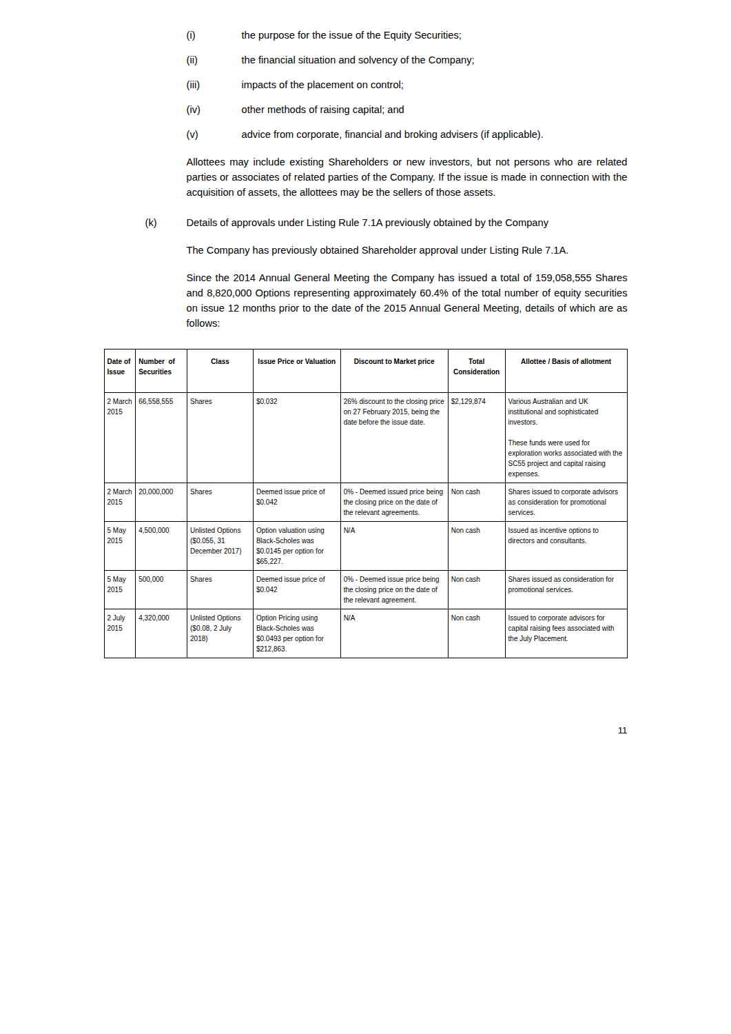(i) the purpose for the issue of the Equity Securities;
(ii) the financial situation and solvency of the Company;
(iii) impacts of the placement on control;
(iv) other methods of raising capital; and
(v) advice from corporate, financial and broking advisers (if applicable).
Allottees may include existing Shareholders or new investors, but not persons who are related parties or associates of related parties of the Company. If the issue is made in connection with the acquisition of assets, the allottees may be the sellers of those assets.
(k) Details of approvals under Listing Rule 7.1A previously obtained by the Company
The Company has previously obtained Shareholder approval under Listing Rule 7.1A.
Since the 2014 Annual General Meeting the Company has issued a total of 159,058,555 Shares and 8,820,000 Options representing approximately 60.4% of the total number of equity securities on issue 12 months prior to the date of the 2015 Annual General Meeting, details of which are as follows:
| Date of Issue | Number of Securities | Class | Issue Price or Valuation | Discount to Market price | Total Consideration | Allottee / Basis of allotment |
| --- | --- | --- | --- | --- | --- | --- |
| 2 March 2015 | 66,558,555 | Shares | $0.032 | 26% discount to the closing price on 27 February 2015, being the date before the issue date. | $2,129,874 | Various Australian and UK institutional and sophisticated investors. These funds were used for exploration works associated with the SC55 project and capital raising expenses. |
| 2 March 2015 | 20,000,000 | Shares | Deemed issue price of $0.042 | 0% - Deemed issued price being the closing price on the date of the relevant agreements. | Non cash | Shares issued to corporate advisors as consideration for promotional services. |
| 5 May 2015 | 4,500,000 | Unlisted Options ($0.055, 31 December 2017) | Option valuation using Black-Scholes was $0.0145 per option for $65,227. | N/A | Non cash | Issued as incentive options to directors and consultants. |
| 5 May 2015 | 500,000 | Shares | Deemed issue price of $0.042 | 0% - Deemed issue price being the closing price on the date of the relevant agreement. | Non cash | Shares issued as consideration for promotional services. |
| 2 July 2015 | 4,320,000 | Unlisted Options ($0.08, 2 July 2018) | Option Pricing using Black-Scholes was $0.0493 per option for $212,863. | N/A | Non cash | Issued to corporate advisors for capital raising fees associated with the July Placement. |
11